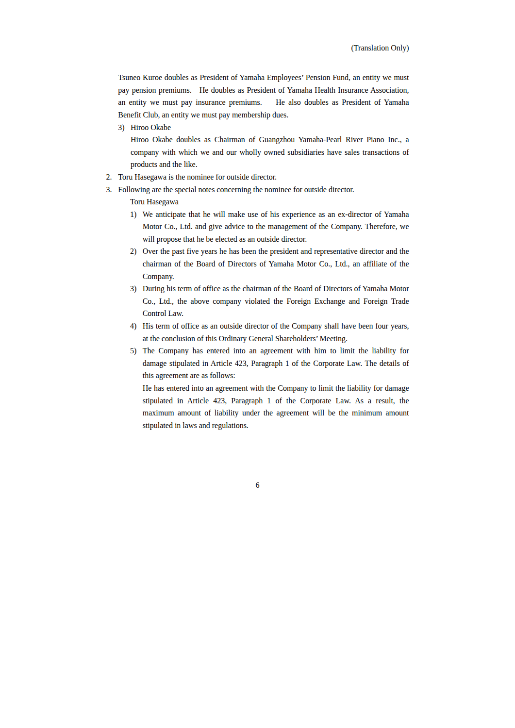(Translation Only)
Tsuneo Kuroe doubles as President of Yamaha Employees’ Pension Fund, an entity we must pay pension premiums. He doubles as President of Yamaha Health Insurance Association, an entity we must pay insurance premiums. He also doubles as President of Yamaha Benefit Club, an entity we must pay membership dues.
3)
Hiroo Okabe
Hiroo Okabe doubles as Chairman of Guangzhou Yamaha-Pearl River Piano Inc., a company with which we and our wholly owned subsidiaries have sales transactions of products and the like.
2.
Toru Hasegawa is the nominee for outside director.
3.
Following are the special notes concerning the nominee for outside director.
Toru Hasegawa
1)
We anticipate that he will make use of his experience as an ex-director of Yamaha Motor Co., Ltd. and give advice to the management of the Company. Therefore, we will propose that he be elected as an outside director.
2)
Over the past five years he has been the president and representative director and the chairman of the Board of Directors of Yamaha Motor Co., Ltd., an affiliate of the Company.
3)
During his term of office as the chairman of the Board of Directors of Yamaha Motor Co., Ltd., the above company violated the Foreign Exchange and Foreign Trade Control Law.
4)
His term of office as an outside director of the Company shall have been four years, at the conclusion of this Ordinary General Shareholders’ Meeting.
5)
The Company has entered into an agreement with him to limit the liability for damage stipulated in Article 423, Paragraph 1 of the Corporate Law. The details of this agreement are as follows:
He has entered into an agreement with the Company to limit the liability for damage stipulated in Article 423, Paragraph 1 of the Corporate Law. As a result, the maximum amount of liability under the agreement will be the minimum amount stipulated in laws and regulations.
6